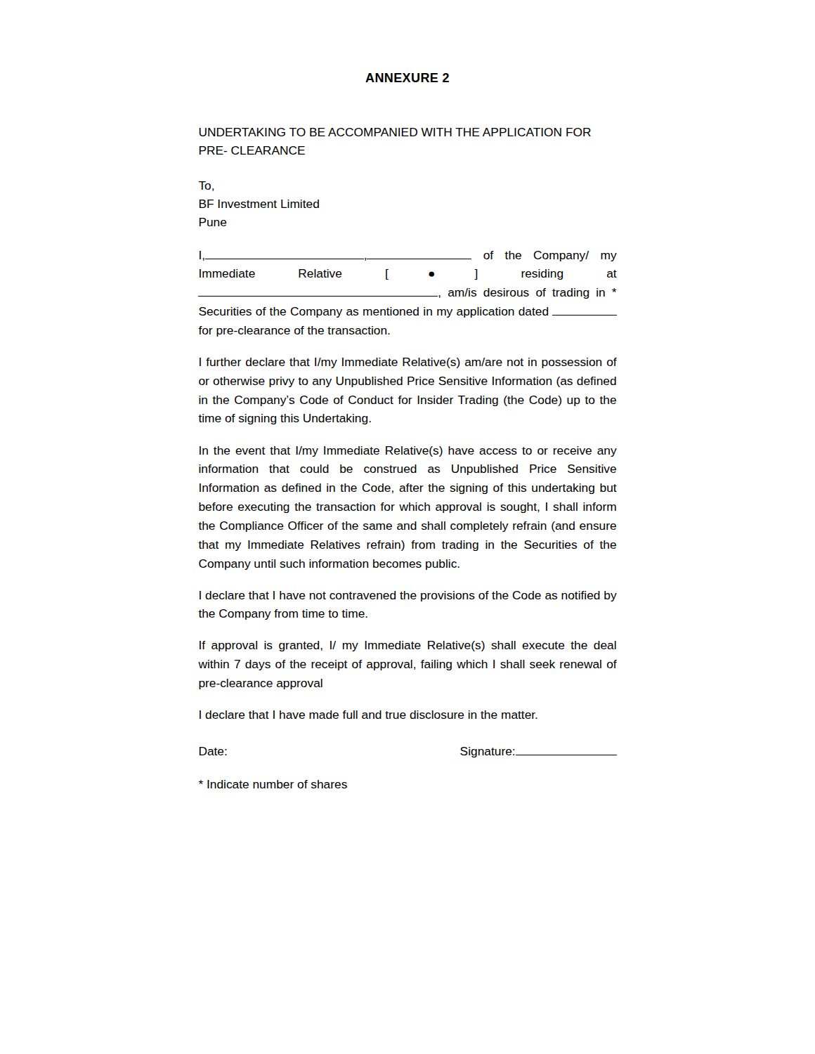ANNEXURE 2
UNDERTAKING TO BE ACCOMPANIED WITH THE APPLICATION FOR PRE- CLEARANCE
To,
BF Investment Limited
Pune
I, , of the Company/ my Immediate Relative [●] residing at , am/is desirous of trading in * Securities of the Company as mentioned in my application dated for pre-clearance of the transaction.
I further declare that I/my Immediate Relative(s) am/are not in possession of or otherwise privy to any Unpublished Price Sensitive Information (as defined in the Company’s Code of Conduct for Insider Trading (the Code) up to the time of signing this Undertaking.
In the event that I/my Immediate Relative(s) have access to or receive any information that could be construed as Unpublished Price Sensitive Information as defined in the Code, after the signing of this undertaking but before executing the transaction for which approval is sought, I shall inform the Compliance Officer of the same and shall completely refrain (and ensure that my Immediate Relatives refrain) from trading in the Securities of the Company until such information becomes public.
I declare that I have not contravened the provisions of the Code as notified by the Company from time to time.
If approval is granted, I/ my Immediate Relative(s) shall execute the deal within 7 days of the receipt of approval, failing which I shall seek renewal of pre-clearance approval
I declare that I have made full and true disclosure in the matter.
Date:
Signature:
* Indicate number of shares